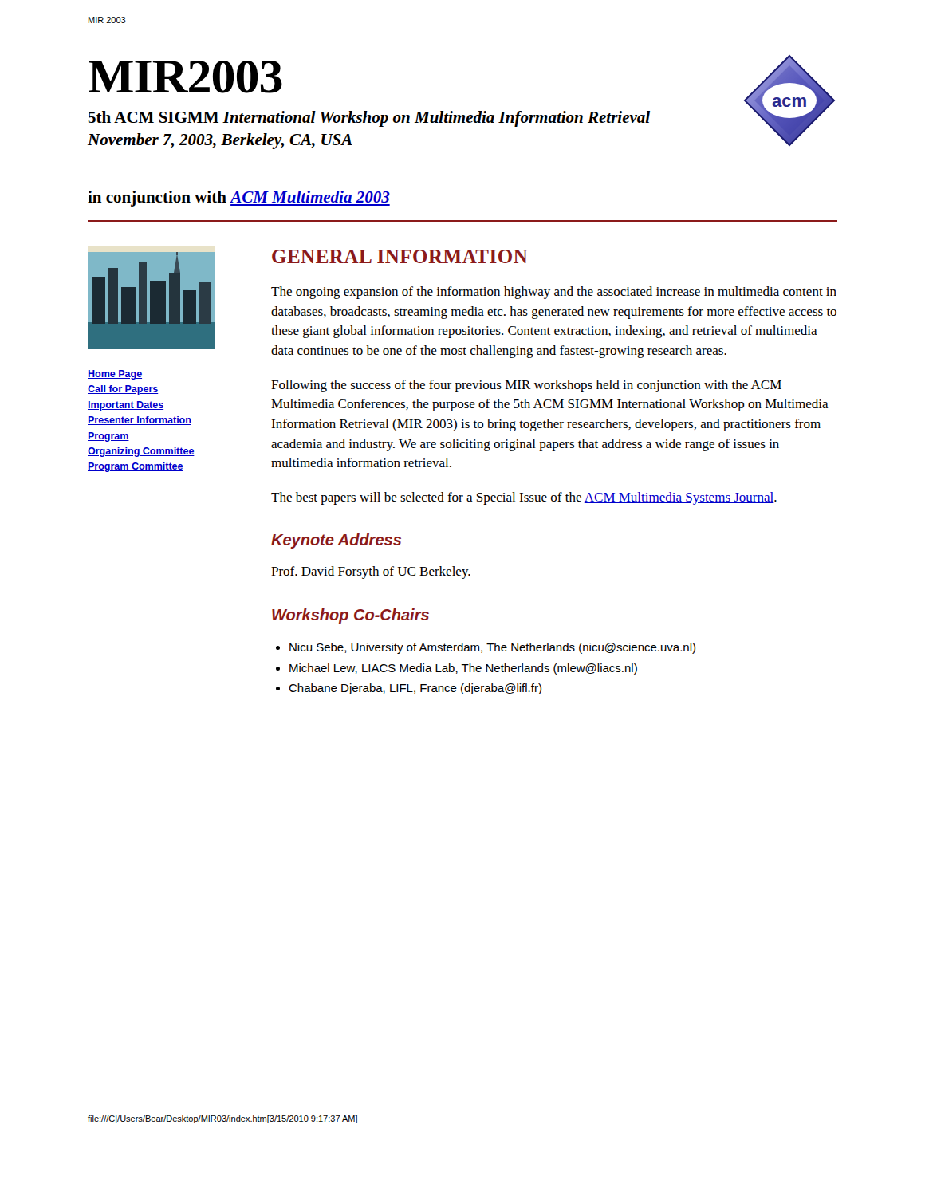MIR 2003
acm
MIR2003
5th ACM SIGMM International Workshop on Multimedia Information Retrieval
November 7, 2003, Berkeley, CA, USA
in conjunction with ACM Multimedia 2003
Home Page Call for Papers Important Dates Presenter Information Program Organizing Committee Program Committee
GENERAL INFORMATION
The ongoing expansion of the information highway and the associated increase in multimedia content in databases, broadcasts, streaming media etc. has generated new requirements for more effective access to these giant global information repositories. Content extraction, indexing, and retrieval of multimedia data continues to be one of the most challenging and fastest-growing research areas.
Following the success of the four previous MIR workshops held in conjunction with the ACM Multimedia Conferences, the purpose of the 5th ACM SIGMM International Workshop on Multimedia Information Retrieval (MIR 2003) is to bring together researchers, developers, and practitioners from academia and industry. We are soliciting original papers that address a wide range of issues in multimedia information retrieval.
The best papers will be selected for a Special Issue of the ACM Multimedia Systems Journal.
Keynote Address
Prof. David Forsyth of UC Berkeley.
Workshop Co-Chairs
Nicu Sebe, University of Amsterdam, The Netherlands (nicu@science.uva.nl)
Michael Lew, LIACS Media Lab, The Netherlands (mlew@liacs.nl)
Chabane Djeraba, LIFL, France (djeraba@lifl.fr)
file:///C|/Users/Bear/Desktop/MIR03/index.htm[3/15/2010 9:17:37 AM]